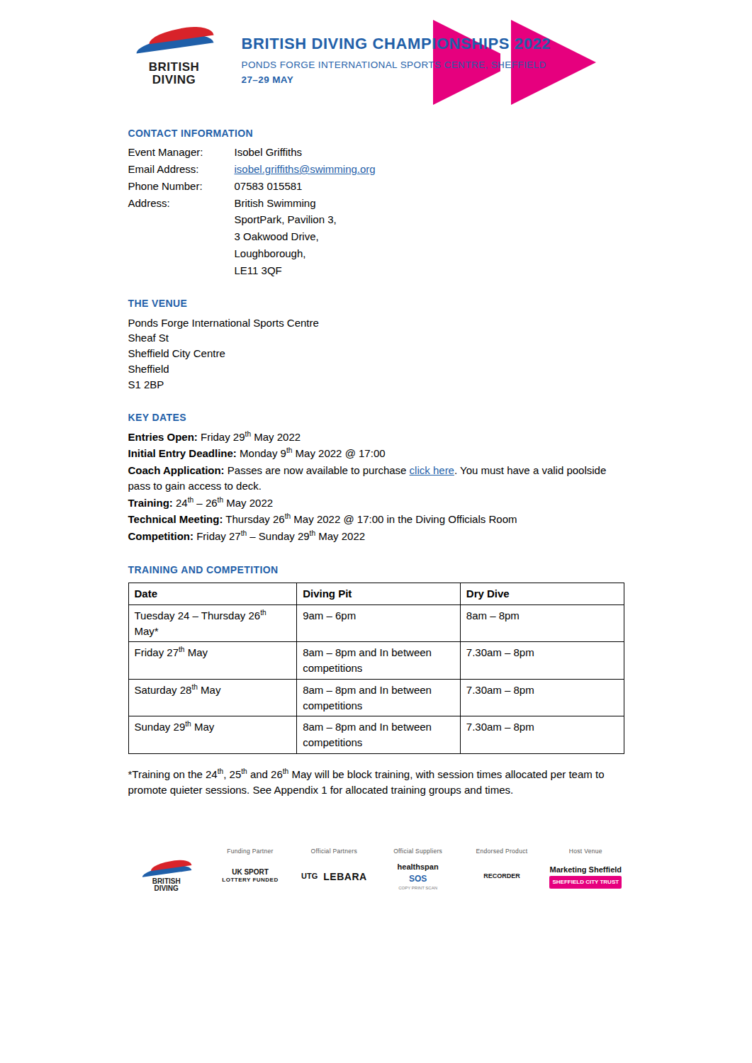BRITISH
DIVING
British Diving Championships 2022
Ponds Forge International Sports Centre, Sheffield
27–29 May
Contact Information
Event Manager:
Isobel Griffiths
Email Address:
isobel.griffiths@swimming.org
Phone Number:
07583 015581
Address:
British Swimming
SportPark, Pavilion 3,
3 Oakwood Drive,
Loughborough,
LE11 3QF
The Venue
Ponds Forge International Sports Centre
Sheaf St
Sheffield City Centre
Sheffield
S1 2BP
Key Dates
Entries Open: Friday 29th May 2022
Initial Entry Deadline: Monday 9th May 2022 @ 17:00
Coach Application: Passes are now available to purchase click here. You must have a valid poolside pass to gain access to deck.
Training: 24th – 26th May 2022
Technical Meeting: Thursday 26th May 2022 @ 17:00 in the Diving Officials Room
Competition: Friday 27th – Sunday 29th May 2022
Training and Competition
| Date | Diving Pit | Dry Dive |
| --- | --- | --- |
| Tuesday 24 – Thursday 26 th May* | 9am – 6pm | 8am – 8pm |
| Friday 27 th May | 8am – 8pm and In between competitions | 7.30am – 8pm |
| Saturday 28 th May | 8am – 8pm and In between competitions | 7.30am – 8pm |
| Sunday 29 th May | 8am – 8pm and In between competitions | 7.30am – 8pm |
*Training on the 24th, 25th and 26th May will be block training, with session times allocated per team to promote quieter sessions. See Appendix 1 for allocated training groups and times.
BRITISH
DIVING
Funding Partner
UK SPORT
LOTTERY FUNDED
Official Partners
UTG LEBARA
Official Suppliers
healthspan
SOSCOPY PRINT SCAN
Endorsed Product
RECORDER
Host Venue
Marketing Sheffield
SHEFFIELD CITY TRUST